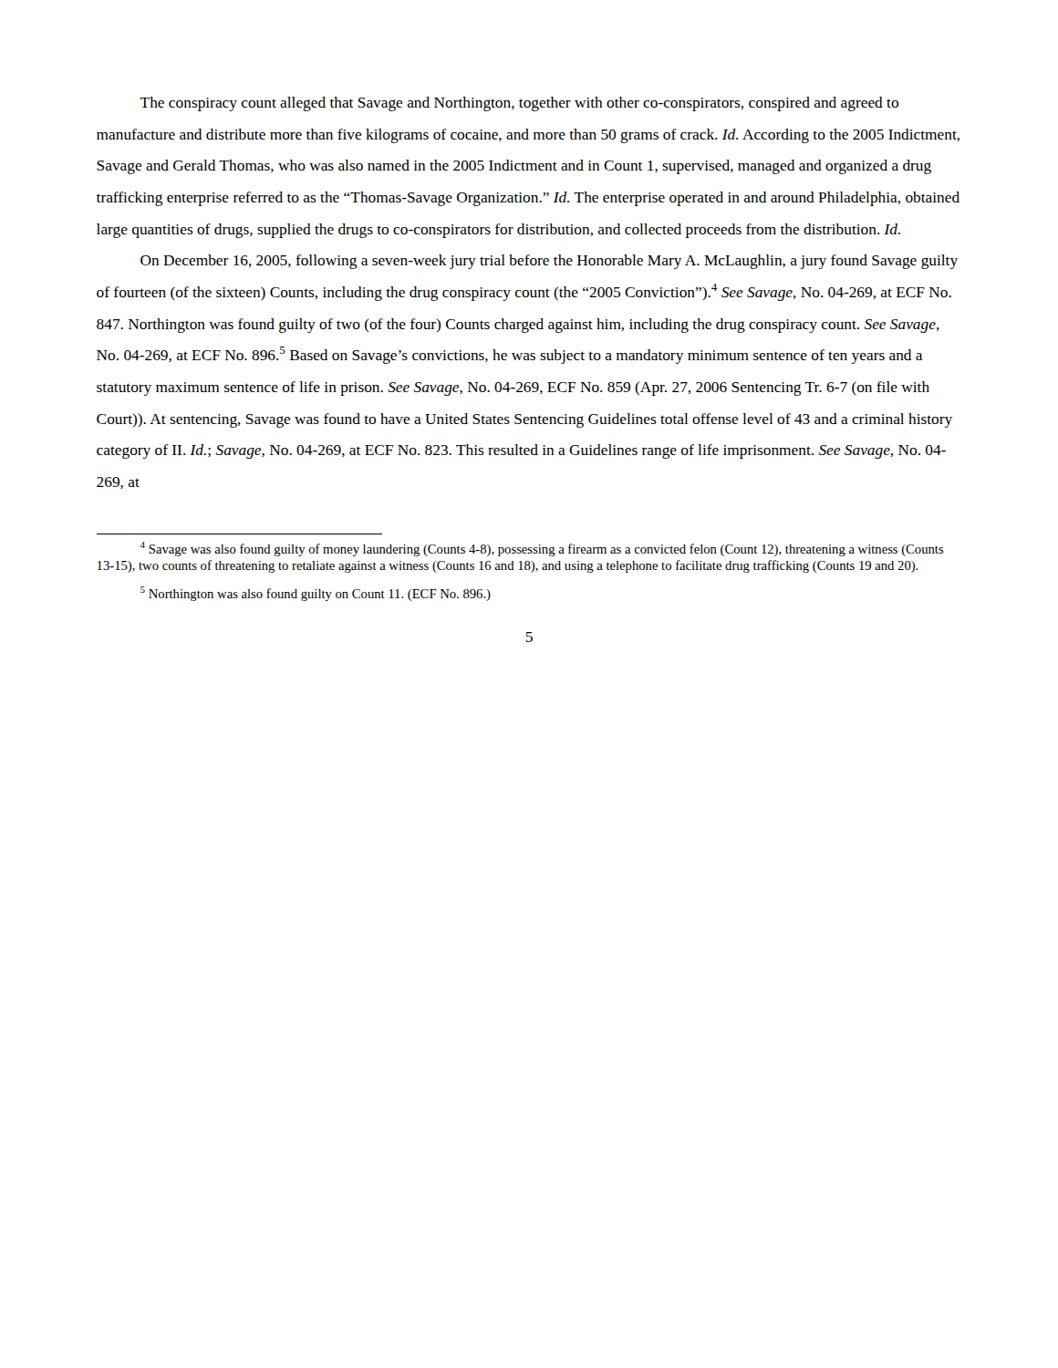The conspiracy count alleged that Savage and Northington, together with other co-conspirators, conspired and agreed to manufacture and distribute more than five kilograms of cocaine, and more than 50 grams of crack. Id. According to the 2005 Indictment, Savage and Gerald Thomas, who was also named in the 2005 Indictment and in Count 1, supervised, managed and organized a drug trafficking enterprise referred to as the “Thomas-Savage Organization.” Id. The enterprise operated in and around Philadelphia, obtained large quantities of drugs, supplied the drugs to co-conspirators for distribution, and collected proceeds from the distribution. Id.
On December 16, 2005, following a seven-week jury trial before the Honorable Mary A. McLaughlin, a jury found Savage guilty of fourteen (of the sixteen) Counts, including the drug conspiracy count (the “2005 Conviction”).4 See Savage, No. 04-269, at ECF No. 847. Northington was found guilty of two (of the four) Counts charged against him, including the drug conspiracy count. See Savage, No. 04-269, at ECF No. 896.5 Based on Savage’s convictions, he was subject to a mandatory minimum sentence of ten years and a statutory maximum sentence of life in prison. See Savage, No. 04-269, ECF No. 859 (Apr. 27, 2006 Sentencing Tr. 6-7 (on file with Court)). At sentencing, Savage was found to have a United States Sentencing Guidelines total offense level of 43 and a criminal history category of II. Id.; Savage, No. 04-269, at ECF No. 823. This resulted in a Guidelines range of life imprisonment. See Savage, No. 04-269, at
4 Savage was also found guilty of money laundering (Counts 4-8), possessing a firearm as a convicted felon (Count 12), threatening a witness (Counts 13-15), two counts of threatening to retaliate against a witness (Counts 16 and 18), and using a telephone to facilitate drug trafficking (Counts 19 and 20).
5 Northington was also found guilty on Count 11. (ECF No. 896.)
5